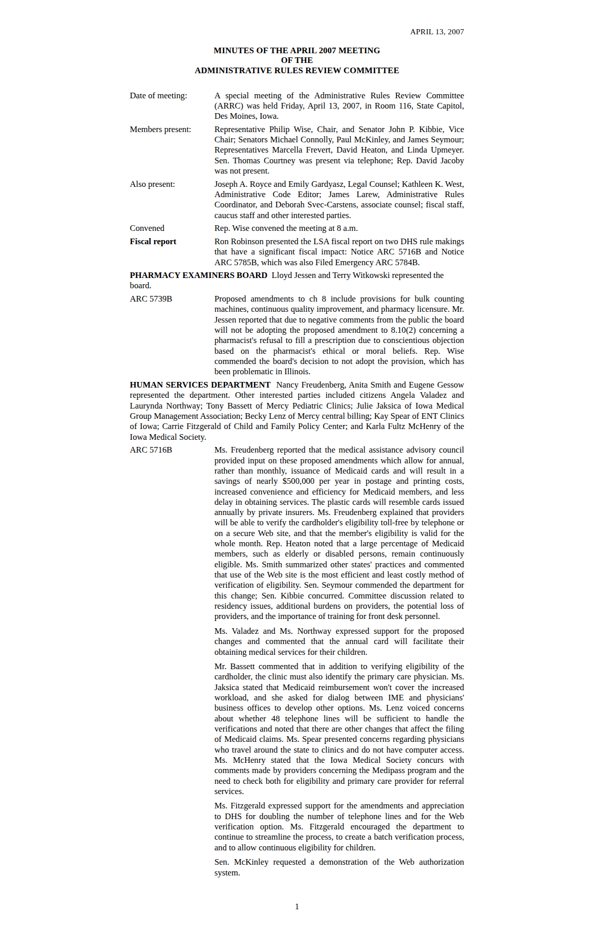APRIL 13, 2007
MINUTES OF THE APRIL 2007 MEETING
OF THE
ADMINISTRATIVE RULES REVIEW COMMITTEE
| Date of meeting: | A special meeting of the Administrative Rules Review Committee (ARRC) was held Friday, April 13, 2007, in Room 116, State Capitol, Des Moines, Iowa. |
| Members present: | Representative Philip Wise, Chair, and Senator John P. Kibbie, Vice Chair; Senators Michael Connolly, Paul McKinley, and James Seymour; Representatives Marcella Frevert, David Heaton, and Linda Upmeyer. Sen. Thomas Courtney was present via telephone; Rep. David Jacoby was not present. |
| Also present: | Joseph A. Royce and Emily Gardyasz, Legal Counsel; Kathleen K. West, Administrative Code Editor; James Larew, Administrative Rules Coordinator, and Deborah Svec-Carstens, associate counsel; fiscal staff, caucus staff and other interested parties. |
| Convened | Rep. Wise convened the meeting at 8 a.m. |
| Fiscal report | Ron Robinson presented the LSA fiscal report on two DHS rule makings that have a significant fiscal impact: Notice ARC 5716B and Notice ARC 5785B, which was also Filed Emergency ARC 5784B. |
| PHARMACY EXAMINERS BOARD Lloyd Jessen and Terry Witkowski represented the board. |
| ARC 5739B | Proposed amendments to ch 8 include provisions for bulk counting machines, continuous quality improvement, and pharmacy licensure. Mr. Jessen reported that due to negative comments from the public the board will not be adopting the proposed amendment to 8.10(2) concerning a pharmacist's refusal to fill a prescription due to conscientious objection based on the pharmacist's ethical or moral beliefs. Rep. Wise commended the board's decision to not adopt the provision, which has been problematic in Illinois. |
| HUMAN SERVICES DEPARTMENT Nancy Freudenberg, Anita Smith and Eugene Gessow represented the department. Other interested parties included citizens Angela Valadez and Laurynda Northway; Tony Bassett of Mercy Pediatric Clinics; Julie Jaksica of Iowa Medical Group Management Association; Becky Lenz of Mercy central billing; Kay Spear of ENT Clinics of Iowa; Carrie Fitzgerald of Child and Family Policy Center; and Karla Fultz McHenry of the Iowa Medical Society. |
| ARC 5716B | Ms. Freudenberg reported that the medical assistance advisory council provided input on these proposed amendments which allow for annual, rather than monthly, issuance of Medicaid cards and will result in a savings of nearly $500,000 per year in postage and printing costs, increased convenience and efficiency for Medicaid members, and less delay in obtaining services. The plastic cards will resemble cards issued annually by private insurers. Ms. Freudenberg explained that providers will be able to verify the cardholder's eligibility toll-free by telephone or on a secure Web site, and that the member's eligibility is valid for the whole month. Rep. Heaton noted that a large percentage of Medicaid members, such as elderly or disabled persons, remain continuously eligible. Ms. Smith summarized other states' practices and commented that use of the Web site is the most efficient and least costly method of verification of eligibility. Sen. Seymour commended the department for this change; Sen. Kibbie concurred. Committee discussion related to residency issues, additional burdens on providers, the potential loss of providers, and the importance of training for front desk personnel. Ms. Valadez and Ms. Northway expressed support for the proposed changes and commented that the annual card will facilitate their obtaining medical services for their children. Mr. Bassett commented that in addition to verifying eligibility of the cardholder, the clinic must also identify the primary care physician. Ms. Jaksica stated that Medicaid reimbursement won't cover the increased workload, and she asked for dialog between IME and physicians' business offices to develop other options. Ms. Lenz voiced concerns about whether 48 telephone lines will be sufficient to handle the verifications and noted that there are other changes that affect the filing of Medicaid claims. Ms. Spear presented concerns regarding physicians who travel around the state to clinics and do not have computer access. Ms. McHenry stated that the Iowa Medical Society concurs with comments made by providers concerning the Medipass program and the need to check both for eligibility and primary care provider for referral services. Ms. Fitzgerald expressed support for the amendments and appreciation to DHS for doubling the number of telephone lines and for the Web verification option. Ms. Fitzgerald encouraged the department to continue to streamline the process, to create a batch verification process, and to allow continuous eligibility for children. Sen. McKinley requested a demonstration of the Web authorization system. |
1